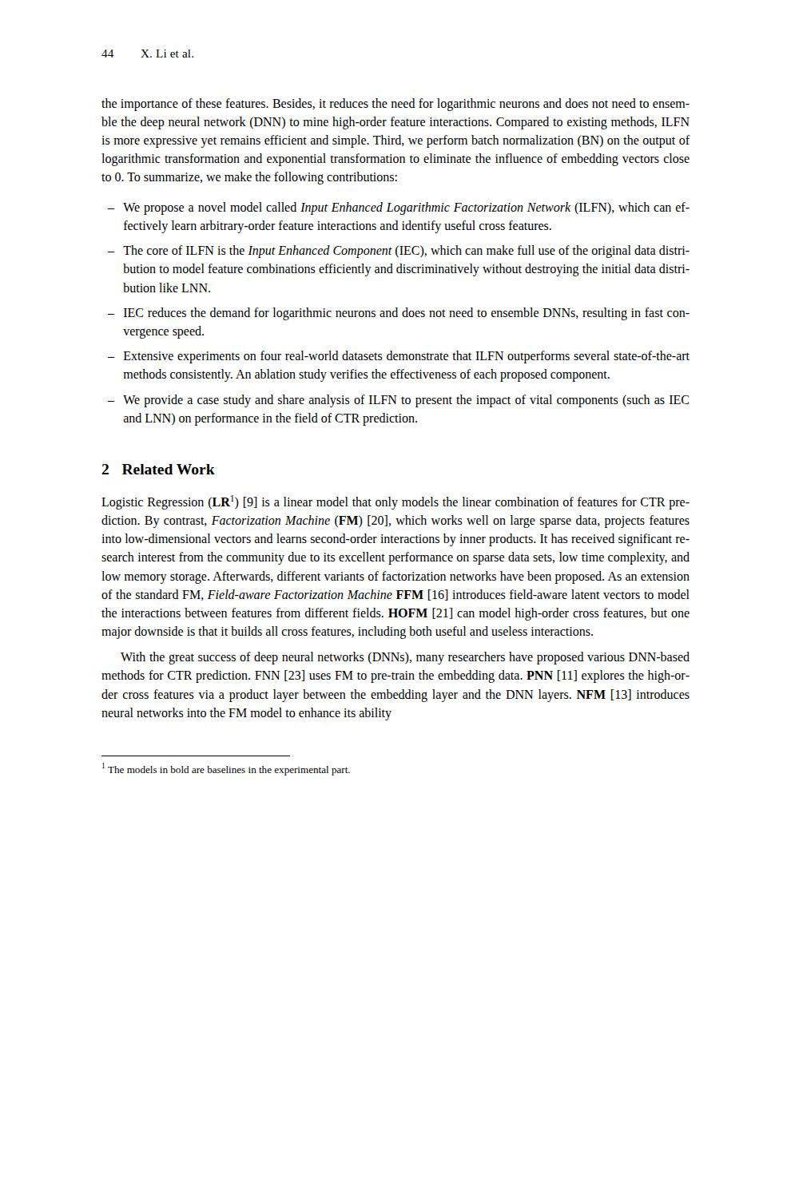44 X. Li et al.
the importance of these features. Besides, it reduces the need for logarithmic neurons and does not need to ensemble the deep neural network (DNN) to mine high-order feature interactions. Compared to existing methods, ILFN is more expressive yet remains efficient and simple. Third, we perform batch normalization (BN) on the output of logarithmic transformation and exponential transformation to eliminate the influence of embedding vectors close to 0. To summarize, we make the following contributions:
We propose a novel model called Input Enhanced Logarithmic Factorization Network (ILFN), which can effectively learn arbitrary-order feature interactions and identify useful cross features.
The core of ILFN is the Input Enhanced Component (IEC), which can make full use of the original data distribution to model feature combinations efficiently and discriminatively without destroying the initial data distribution like LNN.
IEC reduces the demand for logarithmic neurons and does not need to ensemble DNNs, resulting in fast convergence speed.
Extensive experiments on four real-world datasets demonstrate that ILFN outperforms several state-of-the-art methods consistently. An ablation study verifies the effectiveness of each proposed component.
We provide a case study and share analysis of ILFN to present the impact of vital components (such as IEC and LNN) on performance in the field of CTR prediction.
2 Related Work
Logistic Regression (LR1) [9] is a linear model that only models the linear combination of features for CTR prediction. By contrast, Factorization Machine (FM) [20], which works well on large sparse data, projects features into low-dimensional vectors and learns second-order interactions by inner products. It has received significant research interest from the community due to its excellent performance on sparse data sets, low time complexity, and low memory storage. Afterwards, different variants of factorization networks have been proposed. As an extension of the standard FM, Field-aware Factorization Machine FFM [16] introduces field-aware latent vectors to model the interactions between features from different fields. HOFM [21] can model high-order cross features, but one major downside is that it builds all cross features, including both useful and useless interactions.
With the great success of deep neural networks (DNNs), many researchers have proposed various DNN-based methods for CTR prediction. FNN [23] uses FM to pre-train the embedding data. PNN [11] explores the high-order cross features via a product layer between the embedding layer and the DNN layers. NFM [13] introduces neural networks into the FM model to enhance its ability
1The models in bold are baselines in the experimental part.